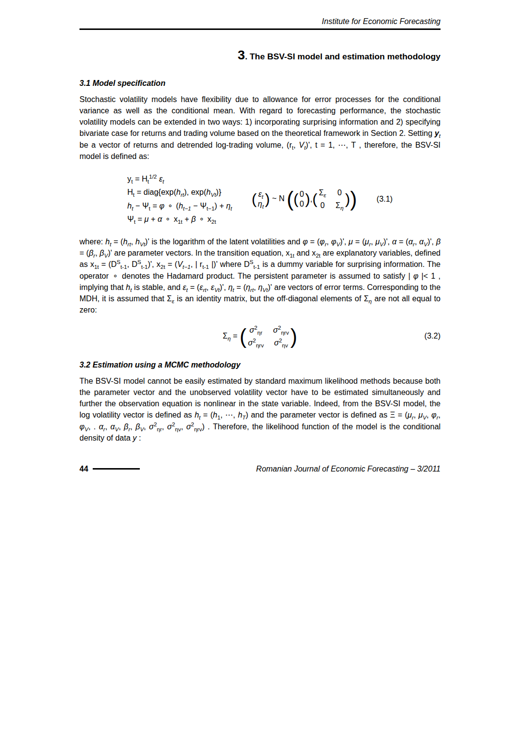Institute for Economic Forecasting
3. The BSV-SI model and estimation methodology
3.1 Model specification
Stochastic volatility models have flexibility due to allowance for error processes for the conditional variance as well as the conditional mean. With regard to forecasting performance, the stochastic volatility models can be extended in two ways: 1) incorporating surprising information and 2) specifying bivariate case for returns and trading volume based on the theoretical framework in Section 2. Setting yt be a vector of returns and detrended log-trading volume, (rt, Vt)', t = 1, ⋯, T , therefore, the BSV-SI model is defined as:
yt = Ht1/2 εt
Ht = diag{exp(hrt), exp(hVt)}
ht − Ψt = φ ∘ (ht−1 − Ψt−1) + ηt
Ψt = μ + α ∘ x1t + β ∘ x2t
( εt ηt ) ~ N ( ( 00 ) , ( Σε 0 0 Ση ) )
(3.1)
where: ht = (hrt, hVt)' is the logarithm of the latent volatilities and φ = (φr, φV)', μ = (μr, μV)', α = (αr, αV)', β = (βr, βV)' are parameter vectors. In the transition equation, x1t and x2t are explanatory variables, defined as x1t = (DSt-1, DSt-1)', x2t = (Vt−1, | rt-1 |)' where DSt-1 is a dummy variable for surprising information. The operator ∘ denotes the Hadamard product. The persistent parameter is assumed to satisfy | φ |< 1 , implying that ht is stable, and εt = (εrt, εVt)', ηt = (ηrt, ηVt)' are vectors of error terms. Corresponding to the MDH, it is assumed that Σε is an identity matrix, but the off-diagonal elements of Ση are not all equal to zero:
Ση = ( σ2ηr σ2ηrv σ2ηrv σ2ηv ) (3.2)
3.2 Estimation using a MCMC methodology
The BSV-SI model cannot be easily estimated by standard maximum likelihood methods because both the parameter vector and the unobserved volatility vector have to be estimated simultaneously and further the observation equation is nonlinear in the state variable. Indeed, from the BSV-SI model, the log volatility vector is defined as ht = (h1, ⋯, hT) and the parameter vector is defined as Ξ = (μr, μV, φr, φV, . αr, αV, βr, βV, σ2ηr, σ2ηv, σ2ηrv) . Therefore, the likelihood function of the model is the conditional density of data y :
44 Romanian Journal of Economic Forecasting – 3/2011